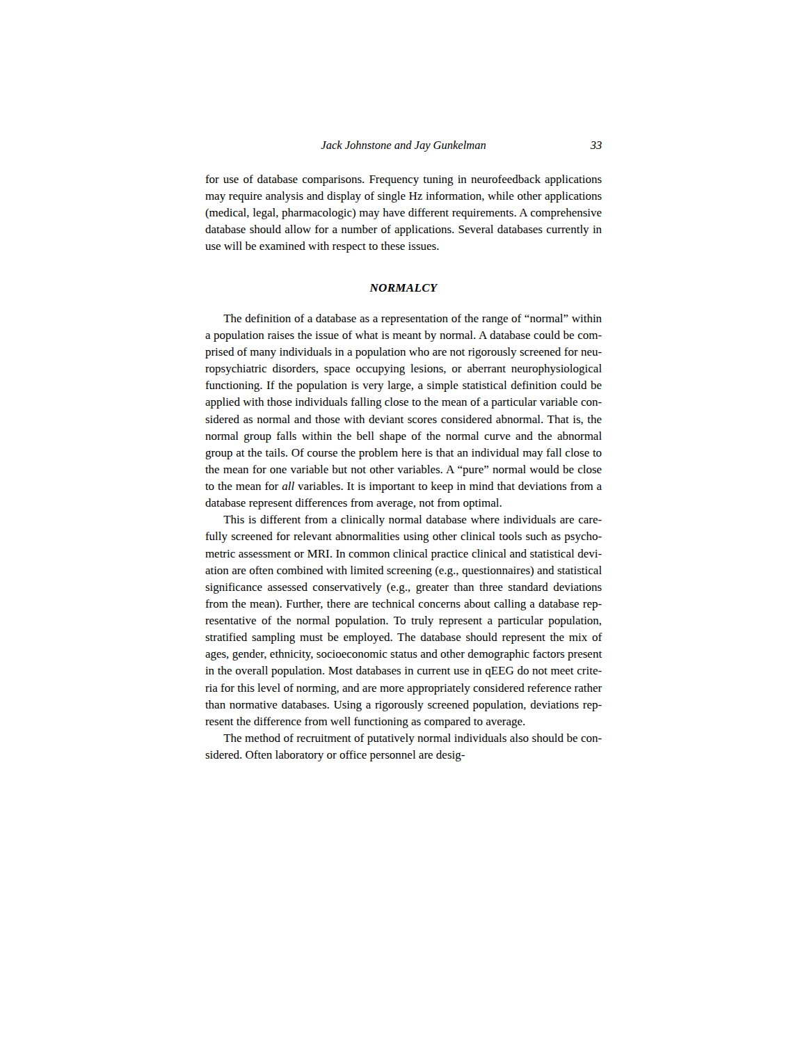Jack Johnstone and Jay Gunkelman 33
for use of database comparisons. Frequency tuning in neurofeedback applications may require analysis and display of single Hz information, while other applications (medical, legal, pharmacologic) may have different requirements. A comprehensive database should allow for a number of applications. Several databases currently in use will be examined with respect to these issues.
NORMALCY
The definition of a database as a representation of the range of “normal” within a population raises the issue of what is meant by normal. A database could be comprised of many individuals in a population who are not rigorously screened for neuropsychiatric disorders, space occupying lesions, or aberrant neurophysiological functioning. If the population is very large, a simple statistical definition could be applied with those individuals falling close to the mean of a particular variable considered as normal and those with deviant scores considered abnormal. That is, the normal group falls within the bell shape of the normal curve and the abnormal group at the tails. Of course the problem here is that an individual may fall close to the mean for one variable but not other variables. A “pure” normal would be close to the mean for all variables. It is important to keep in mind that deviations from a database represent differences from average, not from optimal.
This is different from a clinically normal database where individuals are carefully screened for relevant abnormalities using other clinical tools such as psychometric assessment or MRI. In common clinical practice clinical and statistical deviation are often combined with limited screening (e.g., questionnaires) and statistical significance assessed conservatively (e.g., greater than three standard deviations from the mean). Further, there are technical concerns about calling a database representative of the normal population. To truly represent a particular population, stratified sampling must be employed. The database should represent the mix of ages, gender, ethnicity, socioeconomic status and other demographic factors present in the overall population. Most databases in current use in qEEG do not meet criteria for this level of norming, and are more appropriately considered reference rather than normative databases. Using a rigorously screened population, deviations represent the difference from well functioning as compared to average.
The method of recruitment of putatively normal individuals also should be considered. Often laboratory or office personnel are desig-